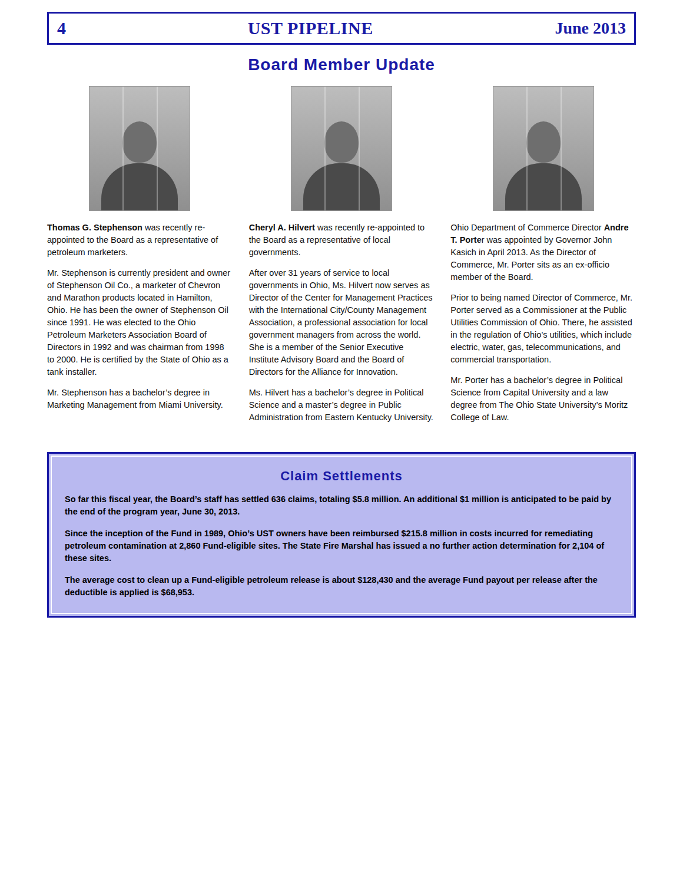4 UST PIPELINE June 2013
Board Member Update
Thomas G. Stephenson was recently re-appointed to the Board as a representative of petroleum marketers.
Mr. Stephenson is currently president and owner of Stephenson Oil Co., a marketer of Chevron and Marathon products located in Hamilton, Ohio. He has been the owner of Stephenson Oil since 1991. He was elected to the Ohio Petroleum Marketers Association Board of Directors in 1992 and was chairman from 1998 to 2000. He is certified by the State of Ohio as a tank installer.
Mr. Stephenson has a bachelor’s degree in Marketing Management from Miami University.
Cheryl A. Hilvert was recently re-appointed to the Board as a representative of local governments.
After over 31 years of service to local governments in Ohio, Ms. Hilvert now serves as Director of the Center for Management Practices with the International City/County Management Association, a professional association for local government managers from across the world. She is a member of the Senior Executive Institute Advisory Board and the Board of Directors for the Alliance for Innovation.
Ms. Hilvert has a bachelor’s degree in Political Science and a master’s degree in Public Administration from Eastern Kentucky University.
Ohio Department of Commerce Director Andre T. Porter was appointed by Governor John Kasich in April 2013. As the Director of Commerce, Mr. Porter sits as an ex-officio member of the Board.
Prior to being named Director of Commerce, Mr. Porter served as a Commissioner at the Public Utilities Commission of Ohio. There, he assisted in the regulation of Ohio’s utilities, which include electric, water, gas, telecommunications, and commercial transportation.
Mr. Porter has a bachelor’s degree in Political Science from Capital University and a law degree from The Ohio State University’s Moritz College of Law.
Claim Settlements
So far this fiscal year, the Board’s staff has settled 636 claims, totaling $5.8 million. An additional $1 million is anticipated to be paid by the end of the program year, June 30, 2013.
Since the inception of the Fund in 1989, Ohio’s UST owners have been reimbursed $215.8 million in costs incurred for remediating petroleum contamination at 2,860 Fund-eligible sites. The State Fire Marshal has issued a no further action determination for 2,104 of these sites.
The average cost to clean up a Fund-eligible petroleum release is about $128,430 and the average Fund payout per release after the deductible is applied is $68,953.